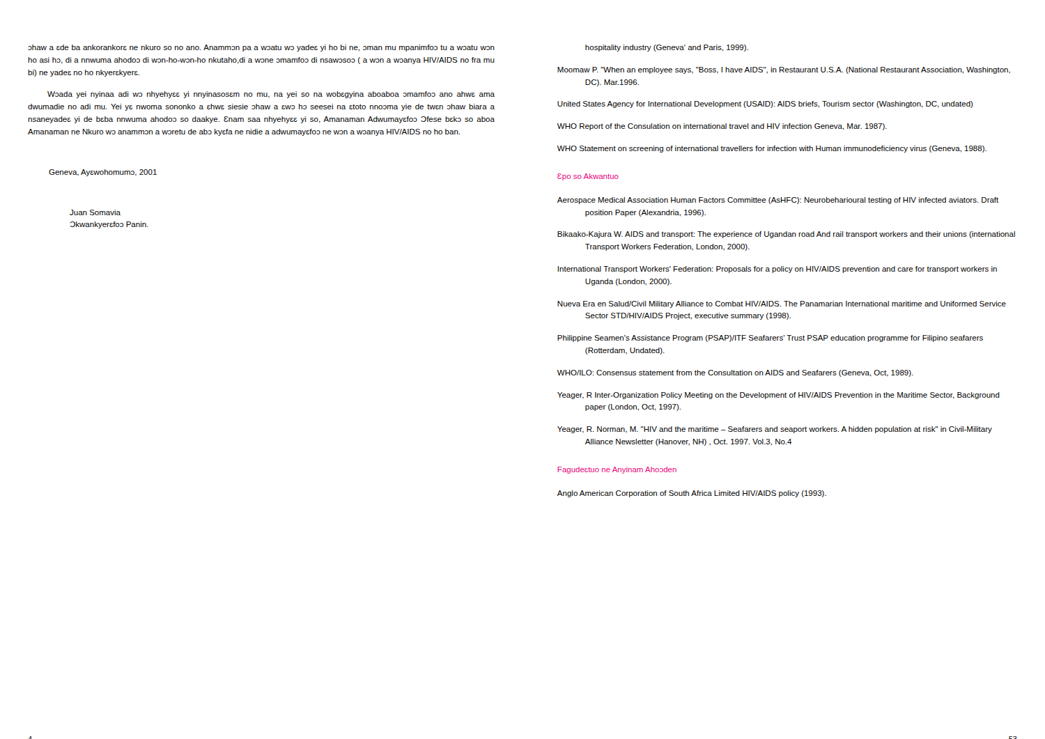ɔhaw a ɛde ba ankorankorɛ ne nkuro so no ano. Anammɔn pa a wɔatu wɔ yadeɛ yi ho bi ne, ɔman mu mpanimfoɔ tu a wɔatu wɔn ho asi hɔ, di a nnwuma ahodoɔ di wɔn-ho-wɔn-ho nkutaho,di a wɔne ɔmamfoɔ di nsawɔsoɔ ( a wɔn a wɔanya HIV/AIDS no fra mu bi) ne yadeɛ no ho nkyerɛkyerɛ.
Wɔada yei nyinaa adi wɔ nhyehyɛɛ yi nnyinasosɛm no mu, na yei so na wobɛgyina aboaboa ɔmamfoɔ ano ahwɛ ama dwumadie no adi mu. Yei yɛ nwoma sononko a ɛhwɛ siesie ɔhaw a ɛwɔ hɔ seesei na ɛtoto nnoɔma yie de twɛn ɔhaw biara a nsaneyadeɛ yi de bɛba nnwuma ahodoɔ so daakye. Ɛnam saa nhyehyɛɛ yi so, Amanaman Adwumayɛfoɔ Ɔfese bɛkɔ so aboa Amanaman ne Nkuro wɔ anammɔn a wɔretu de abɔ kyɛfa ne nidie a adwumayɛfoɔ ne wɔn a wɔanya HIV/AIDS no ho ban.
Geneva, Ayɛwohomumɔ, 2001
Juan Somavia
Ɔkwankyerɛfoɔ Panin.
4
hospitality industry (Geneva' and Paris, 1999).
Moomaw P. "When an employee says, "Boss, I have AIDS", in Restaurant U.S.A. (National Restaurant Association, Washington, DC). Mar.1996.
United States Agency for International Development (USAID): AIDS briefs, Tourism sector (Washington, DC, undated)
WHO Report of the Consulation on international travel and HIV infection Geneva, Mar. 1987).
WHO Statement on screening of international travellers for infection with Human immunodeficiency virus (Geneva, 1988).
Ɛpo so Akwantuo
Aerospace Medical Association Human Factors Committee (AsHFC): Neurobeharioural testing of HIV infected aviators. Draft position Paper (Alexandria, 1996).
Bikaako-Kajura W. AIDS and transport: The experience of Ugandan road And rail transport workers and their unions (international Transport Workers Federation, London, 2000).
International Transport Workers' Federation: Proposals for a policy on HIV/AIDS prevention and care for transport workers in Uganda (London, 2000).
Nueva Era en Salud/Civil Military Alliance to Combat HIV/AIDS. The Panamarian International maritime and Uniformed Service Sector STD/HIV/AIDS Project, executive summary (1998).
Philippine Seamen's Assistance Program (PSAP)/ITF Seafarers' Trust PSAP education programme for Filipino seafarers (Rotterdam, Undated).
WHO/ILO: Consensus statement from the Consultation on AIDS and Seafarers (Geneva, Oct, 1989).
Yeager, R Inter-Organization Policy Meeting on the Development of HIV/AIDS Prevention in the Maritime Sector, Background paper (London, Oct, 1997).
Yeager, R. Norman, M. "HIV and the maritime – Seafarers and seaport workers. A hidden population at risk" in Civil-Military Alliance Newsletter (Hanover, NH) , Oct. 1997. Vol.3, No.4
Fagudeɛtuo ne Anyinam Ahoɔden
Anglo American Corporation of South Africa Limited HIV/AIDS policy (1993).
53